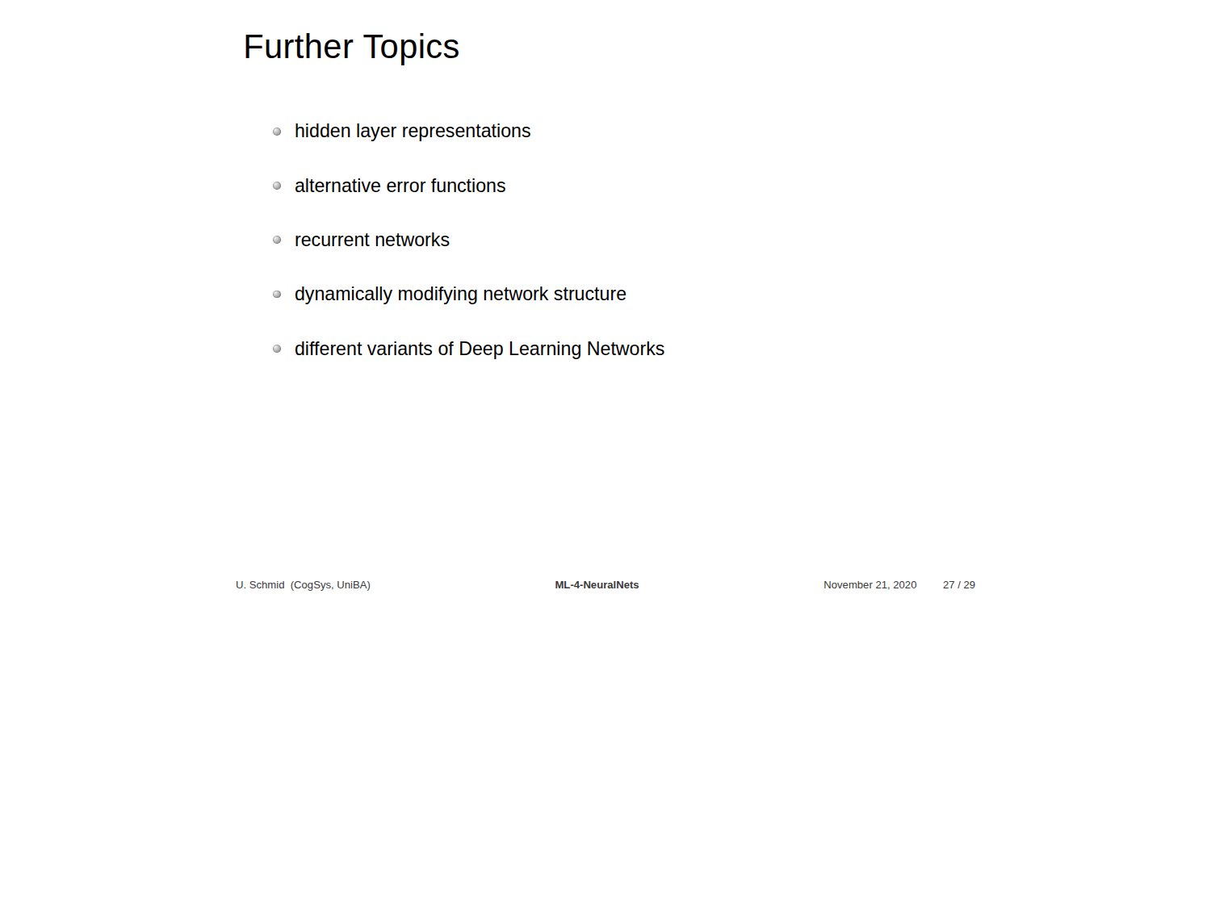Further Topics
hidden layer representations
alternative error functions
recurrent networks
dynamically modifying network structure
different variants of Deep Learning Networks
U. Schmid (CogSys, UniBA)
ML-4-NeuralNets
November 21, 2020 27 / 29